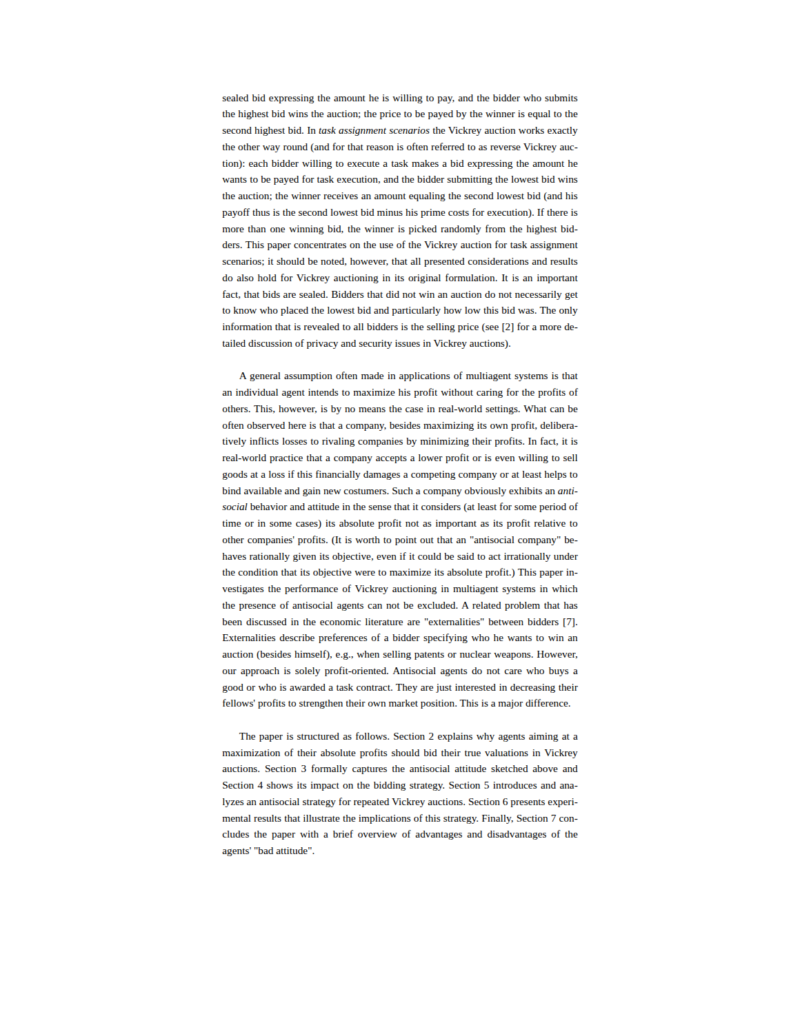sealed bid expressing the amount he is willing to pay, and the bidder who submits the highest bid wins the auction; the price to be payed by the winner is equal to the second highest bid. In task assignment scenarios the Vickrey auction works exactly the other way round (and for that reason is often referred to as reverse Vickrey auction): each bidder willing to execute a task makes a bid expressing the amount he wants to be payed for task execution, and the bidder submitting the lowest bid wins the auction; the winner receives an amount equaling the second lowest bid (and his payoff thus is the second lowest bid minus his prime costs for execution). If there is more than one winning bid, the winner is picked randomly from the highest bidders. This paper concentrates on the use of the Vickrey auction for task assignment scenarios; it should be noted, however, that all presented considerations and results do also hold for Vickrey auctioning in its original formulation. It is an important fact, that bids are sealed. Bidders that did not win an auction do not necessarily get to know who placed the lowest bid and particularly how low this bid was. The only information that is revealed to all bidders is the selling price (see [2] for a more detailed discussion of privacy and security issues in Vickrey auctions).
A general assumption often made in applications of multiagent systems is that an individual agent intends to maximize his profit without caring for the profits of others. This, however, is by no means the case in real-world settings. What can be often observed here is that a company, besides maximizing its own profit, deliberatively inflicts losses to rivaling companies by minimizing their profits. In fact, it is real-world practice that a company accepts a lower profit or is even willing to sell goods at a loss if this financially damages a competing company or at least helps to bind available and gain new costumers. Such a company obviously exhibits an antisocial behavior and attitude in the sense that it considers (at least for some period of time or in some cases) its absolute profit not as important as its profit relative to other companies' profits. (It is worth to point out that an "antisocial company" behaves rationally given its objective, even if it could be said to act irrationally under the condition that its objective were to maximize its absolute profit.) This paper investigates the performance of Vickrey auctioning in multiagent systems in which the presence of antisocial agents can not be excluded. A related problem that has been discussed in the economic literature are "externalities" between bidders [7]. Externalities describe preferences of a bidder specifying who he wants to win an auction (besides himself), e.g., when selling patents or nuclear weapons. However, our approach is solely profit-oriented. Antisocial agents do not care who buys a good or who is awarded a task contract. They are just interested in decreasing their fellows' profits to strengthen their own market position. This is a major difference.
The paper is structured as follows. Section 2 explains why agents aiming at a maximization of their absolute profits should bid their true valuations in Vickrey auctions. Section 3 formally captures the antisocial attitude sketched above and Section 4 shows its impact on the bidding strategy. Section 5 introduces and analyzes an antisocial strategy for repeated Vickrey auctions. Section 6 presents experimental results that illustrate the implications of this strategy. Finally, Section 7 concludes the paper with a brief overview of advantages and disadvantages of the agents' "bad attitude".